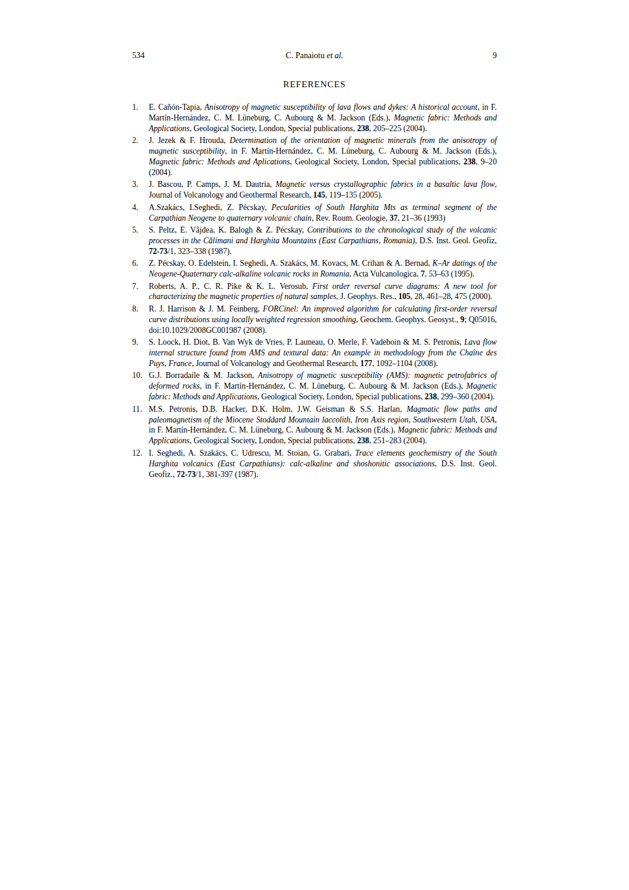534 C. Panaiotu et al. 9
REFERENCES
1. E. Cañón-Tapia, Anisotropy of magnetic susceptibility of lava flows and dykes: A historical account, in F. Martín-Hernández, C. M. Lüneburg, C. Aubourg & M. Jackson (Eds.), Magnetic fabric: Methods and Applications, Geological Society, London, Special publications, 238, 205–225 (2004).
2. J. Jezek & F. Hrouda, Determination of the orientation of magnetic minerals from the anisotropy of magnetic susceptibility, in F. Martín-Hernández, C. M. Lüneburg, C. Aubourg & M. Jackson (Eds.), Magnetic fabric: Methods and Aplications, Geological Society, London, Special publications, 238, 9–20 (2004).
3. J. Bascou, P. Camps, J. M. Dautria, Magnetic versus crystallographic fabrics in a basaltic lava flow, Journal of Volcanology and Geothermal Research, 145, 119–135 (2005).
4. A.Szakács, I.Seghedi, Z. Pécskay, Pecularities of South Harghita Mts as terminal segment of the Carpathian Neogene to quaternary volcanic chain, Rev. Roum. Geologie, 37, 21–36 (1993)
5. S. Peltz, E. Vâjdea, K. Balogh & Z. Pécskay, Contributions to the chronological study of the volcanic processes in the Călimani and Harghita Mountains (East Carpathians, Romania), D.S. Inst. Geol. Geofiz, 72-73/1, 323–338 (1987).
6. Z. Pécskay, O. Edelstein, I. Seghedi, A. Szakács, M. Kovacs, M. Crihan & A. Bernad, K–Ar datings of the Neogene-Quaternary calc-alkaline volcanic rocks in Romania, Acta Vulcanologica, 7, 53–63 (1995).
7. Roberts, A. P., C. R. Pike & K. L. Verosub, First order reversal curve diagrams: A new tool for characterizing the magnetic properties of natural samples, J. Geophys. Res., 105, 28, 461–28, 475 (2000).
8. R. J. Harrison & J. M. Feinberg, FORCinel: An improved algorithm for calculating first-order reversal curve distributions using locally weighted regression smoothing, Geochem. Geophys. Geosyst., 9; Q05016, doi:10.1029/2008GC001987 (2008).
9. S. Loock, H. Diot, B. Van Wyk de Vries, P. Launeau, O. Merle, F. Vadeboin & M. S. Petronis, Lava flow internal structure found from AMS and textural data: An example in methodology from the Chaîne des Puys, France, Journal of Volcanology and Geothermal Research, 177, 1092–1104 (2008).
10. G.J. Borradaile & M. Jackson, Anisotropy of magnetic susceptibility (AMS): magnetic petrofabrics of deformed rocks, in F. Martín-Hernández, C. M. Lüneburg, C. Aubourg & M. Jackson (Eds.), Magnetic fabric: Methods and Applications, Geological Society, London, Special publications, 238, 299–360 (2004).
11. M.S. Petronis, D.B. Hacker, D.K. Holm, J.W. Geisman & S.S. Harlan, Magmatic flow paths and paleomagnetism of the Miocene Stoddard Mountain laccolith, Iron Axis region, Southwestern Utah, USA, in F. Martín-Hernández, C. M. Lüneburg, C. Aubourg & M. Jackson (Eds.), Magnetic fabric: Methods and Applications, Geological Society, London, Special publications, 238, 251–283 (2004).
12. I. Seghedi, A. Szakács, C. Udrescu, M. Stoian, G. Grabari, Trace elements geochemistry of the South Harghita volcanics (East Carpathians): calc-alkaline and shoshonitic associations, D.S. Inst. Geol. Geofiz., 72-73/1, 381-397 (1987).